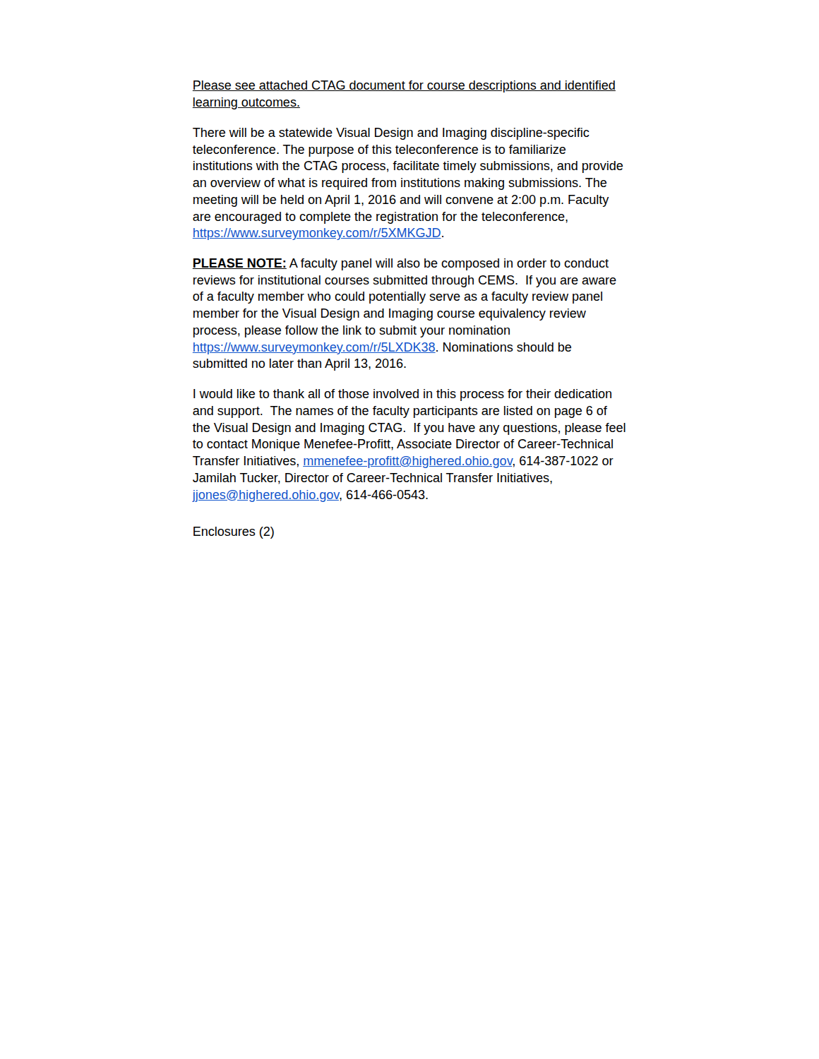Please see attached CTAG document for course descriptions and identified learning outcomes.
There will be a statewide Visual Design and Imaging discipline-specific teleconference. The purpose of this teleconference is to familiarize institutions with the CTAG process, facilitate timely submissions, and provide an overview of what is required from institutions making submissions. The meeting will be held on April 1, 2016 and will convene at 2:00 p.m. Faculty are encouraged to complete the registration for the teleconference, https://www.surveymonkey.com/r/5XMKGJD.
PLEASE NOTE: A faculty panel will also be composed in order to conduct reviews for institutional courses submitted through CEMS. If you are aware of a faculty member who could potentially serve as a faculty review panel member for the Visual Design and Imaging course equivalency review process, please follow the link to submit your nomination https://www.surveymonkey.com/r/5LXDK38. Nominations should be submitted no later than April 13, 2016.
I would like to thank all of those involved in this process for their dedication and support. The names of the faculty participants are listed on page 6 of the Visual Design and Imaging CTAG. If you have any questions, please feel to contact Monique Menefee-Profitt, Associate Director of Career-Technical Transfer Initiatives, mmenefee-profitt@highered.ohio.gov, 614-387-1022 or Jamilah Tucker, Director of Career-Technical Transfer Initiatives, jjones@highered.ohio.gov, 614-466-0543.
Enclosures (2)